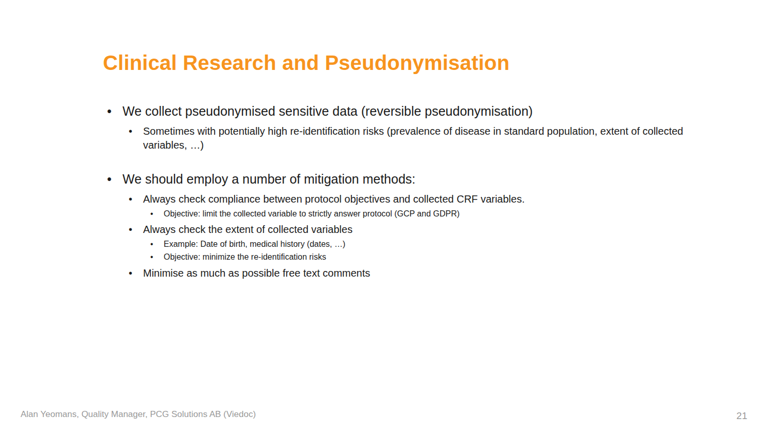Clinical Research and Pseudonymisation
We collect pseudonymised sensitive data (reversible pseudonymisation)
Sometimes with potentially high re-identification risks (prevalence of disease in standard population, extent of collected variables, …)
We should employ a number of mitigation methods:
Always check compliance between protocol objectives and collected CRF variables.
Objective: limit the collected variable to strictly answer protocol (GCP and GDPR)
Always check the extent of collected variables
Example: Date of birth, medical history (dates, …)
Objective: minimize the re-identification risks
Minimise as much as possible free text comments
Alan Yeomans, Quality Manager, PCG Solutions AB (Viedoc)
21